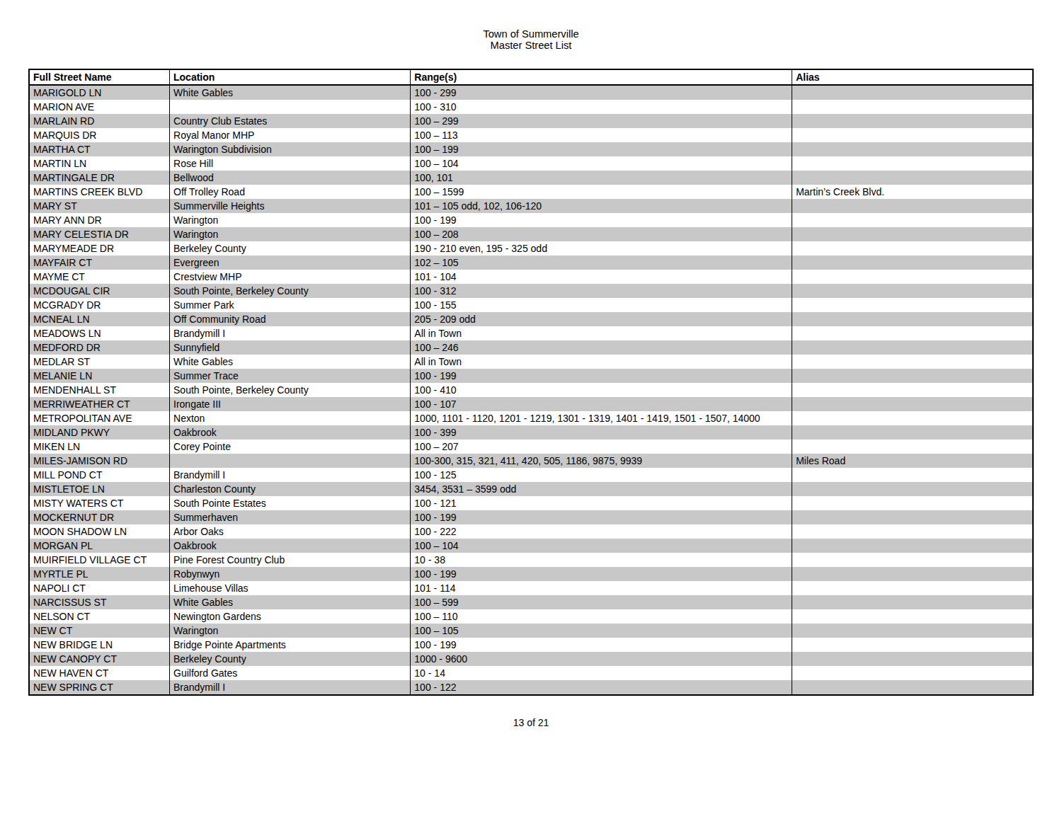Town of Summerville
Master Street List
| Full Street Name | Location | Range(s) | Alias |
| --- | --- | --- | --- |
| MARIGOLD LN | White Gables | 100 - 299 | |
| MARION AVE | | 100 - 310 | |
| MARLAIN RD | Country Club Estates | 100 – 299 | |
| MARQUIS DR | Royal Manor MHP | 100 – 113 | |
| MARTHA CT | Warington Subdivision | 100 – 199 | |
| MARTIN LN | Rose Hill | 100 – 104 | |
| MARTINGALE DR | Bellwood | 100, 101 | |
| MARTINS CREEK BLVD | Off Trolley Road | 100 – 1599 | Martin’s Creek Blvd. |
| MARY ST | Summerville Heights | 101 – 105 odd, 102, 106-120 | |
| MARY ANN DR | Warington | 100 - 199 | |
| MARY CELESTIA DR | Warington | 100 – 208 | |
| MARYMEADE DR | Berkeley County | 190 - 210 even, 195 - 325 odd | |
| MAYFAIR CT | Evergreen | 102 – 105 | |
| MAYME CT | Crestview MHP | 101 - 104 | |
| MCDOUGAL CIR | South Pointe, Berkeley County | 100 - 312 | |
| MCGRADY DR | Summer Park | 100 - 155 | |
| MCNEAL LN | Off Community Road | 205 - 209 odd | |
| MEADOWS LN | Brandymill I | All in Town | |
| MEDFORD DR | Sunnyfield | 100 – 246 | |
| MEDLAR ST | White Gables | All in Town | |
| MELANIE LN | Summer Trace | 100 - 199 | |
| MENDENHALL ST | South Pointe, Berkeley County | 100 - 410 | |
| MERRIWEATHER CT | Irongate III | 100 - 107 | |
| METROPOLITAN AVE | Nexton | 1000, 1101 - 1120, 1201 - 1219, 1301 - 1319, 1401 - 1419, 1501 - 1507, 14000 | |
| MIDLAND PKWY | Oakbrook | 100 - 399 | |
| MIKEN LN | Corey Pointe | 100 – 207 | |
| MILES-JAMISON RD | | 100-300, 315, 321, 411, 420, 505, 1186, 9875, 9939 | Miles Road |
| MILL POND CT | Brandymill I | 100 - 125 | |
| MISTLETOE LN | Charleston County | 3454, 3531 – 3599 odd | |
| MISTY WATERS CT | South Pointe Estates | 100 - 121 | |
| MOCKERNUT DR | Summerhaven | 100 - 199 | |
| MOON SHADOW LN | Arbor Oaks | 100 - 222 | |
| MORGAN PL | Oakbrook | 100 – 104 | |
| MUIRFIELD VILLAGE CT | Pine Forest Country Club | 10 - 38 | |
| MYRTLE PL | Robynwyn | 100 - 199 | |
| NAPOLI CT | Limehouse Villas | 101 - 114 | |
| NARCISSUS ST | White Gables | 100 – 599 | |
| NELSON CT | Newington Gardens | 100 – 110 | |
| NEW CT | Warington | 100 – 105 | |
| NEW BRIDGE LN | Bridge Pointe Apartments | 100 - 199 | |
| NEW CANOPY CT | Berkeley County | 1000 - 9600 | |
| NEW HAVEN CT | Guilford Gates | 10 - 14 | |
| NEW SPRING CT | Brandymill I | 100 - 122 | |
13 of 21